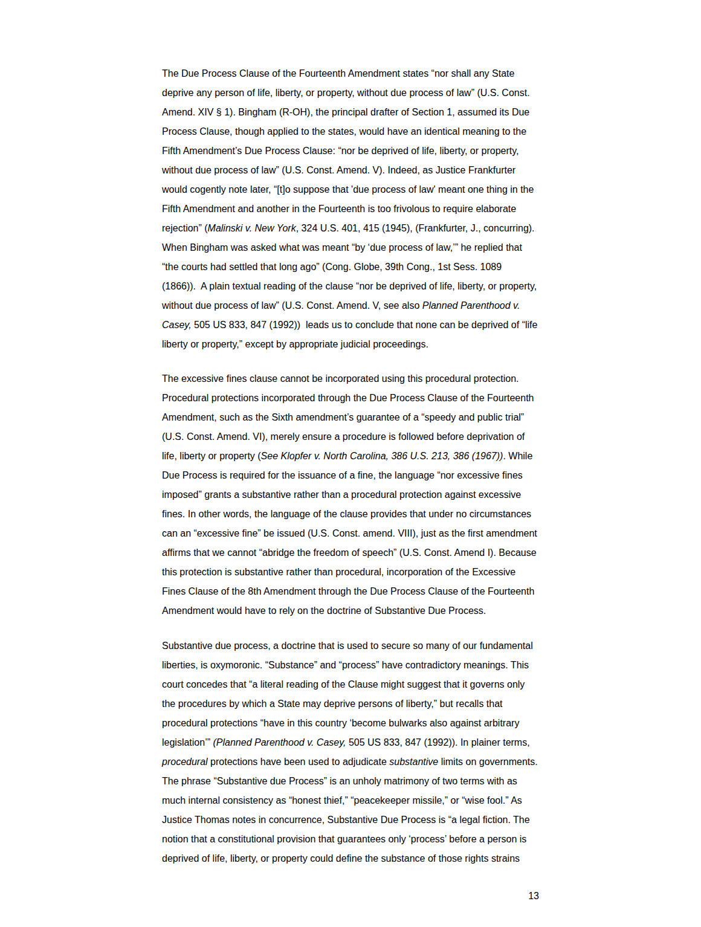The Due Process Clause of the Fourteenth Amendment states “nor shall any State deprive any person of life, liberty, or property, without due process of law” (U.S. Const. Amend. XIV § 1). Bingham (R-OH), the principal drafter of Section 1, assumed its Due Process Clause, though applied to the states, would have an identical meaning to the Fifth Amendment’s Due Process Clause: “nor be deprived of life, liberty, or property, without due process of law” (U.S. Const. Amend. V). Indeed, as Justice Frankfurter would cogently note later, “[t]o suppose that 'due process of law' meant one thing in the Fifth Amendment and another in the Fourteenth is too frivolous to require elaborate rejection” (Malinski v. New York, 324 U.S. 401, 415 (1945), (Frankfurter, J., concurring). When Bingham was asked what was meant “by ‘due process of law,’” he replied that “the courts had settled that long ago” (Cong. Globe, 39th Cong., 1st Sess. 1089 (1866)). A plain textual reading of the clause “nor be deprived of life, liberty, or property, without due process of law” (U.S. Const. Amend. V, see also Planned Parenthood v. Casey, 505 US 833, 847 (1992)) leads us to conclude that none can be deprived of “life liberty or property,” except by appropriate judicial proceedings.
The excessive fines clause cannot be incorporated using this procedural protection. Procedural protections incorporated through the Due Process Clause of the Fourteenth Amendment, such as the Sixth amendment’s guarantee of a “speedy and public trial” (U.S. Const. Amend. VI), merely ensure a procedure is followed before deprivation of life, liberty or property (See Klopfer v. North Carolina, 386 U.S. 213, 386 (1967)). While Due Process is required for the issuance of a fine, the language “nor excessive fines imposed” grants a substantive rather than a procedural protection against excessive fines. In other words, the language of the clause provides that under no circumstances can an “excessive fine” be issued (U.S. Const. amend. VIII), just as the first amendment affirms that we cannot “abridge the freedom of speech” (U.S. Const. Amend I). Because this protection is substantive rather than procedural, incorporation of the Excessive Fines Clause of the 8th Amendment through the Due Process Clause of the Fourteenth Amendment would have to rely on the doctrine of Substantive Due Process.
Substantive due process, a doctrine that is used to secure so many of our fundamental liberties, is oxymoronic. “Substance” and “process” have contradictory meanings. This court concedes that “a literal reading of the Clause might suggest that it governs only the procedures by which a State may deprive persons of liberty,” but recalls that procedural protections “have in this country ‘become bulwarks also against arbitrary legislation’” (Planned Parenthood v. Casey, 505 US 833, 847 (1992)). In plainer terms, procedural protections have been used to adjudicate substantive limits on governments. The phrase “Substantive due Process” is an unholy matrimony of two terms with as much internal consistency as “honest thief,” “peacekeeper missile,” or “wise fool.” As Justice Thomas notes in concurrence, Substantive Due Process is “a legal fiction. The notion that a constitutional provision that guarantees only ‘process’ before a person is deprived of life, liberty, or property could define the substance of those rights strains
13